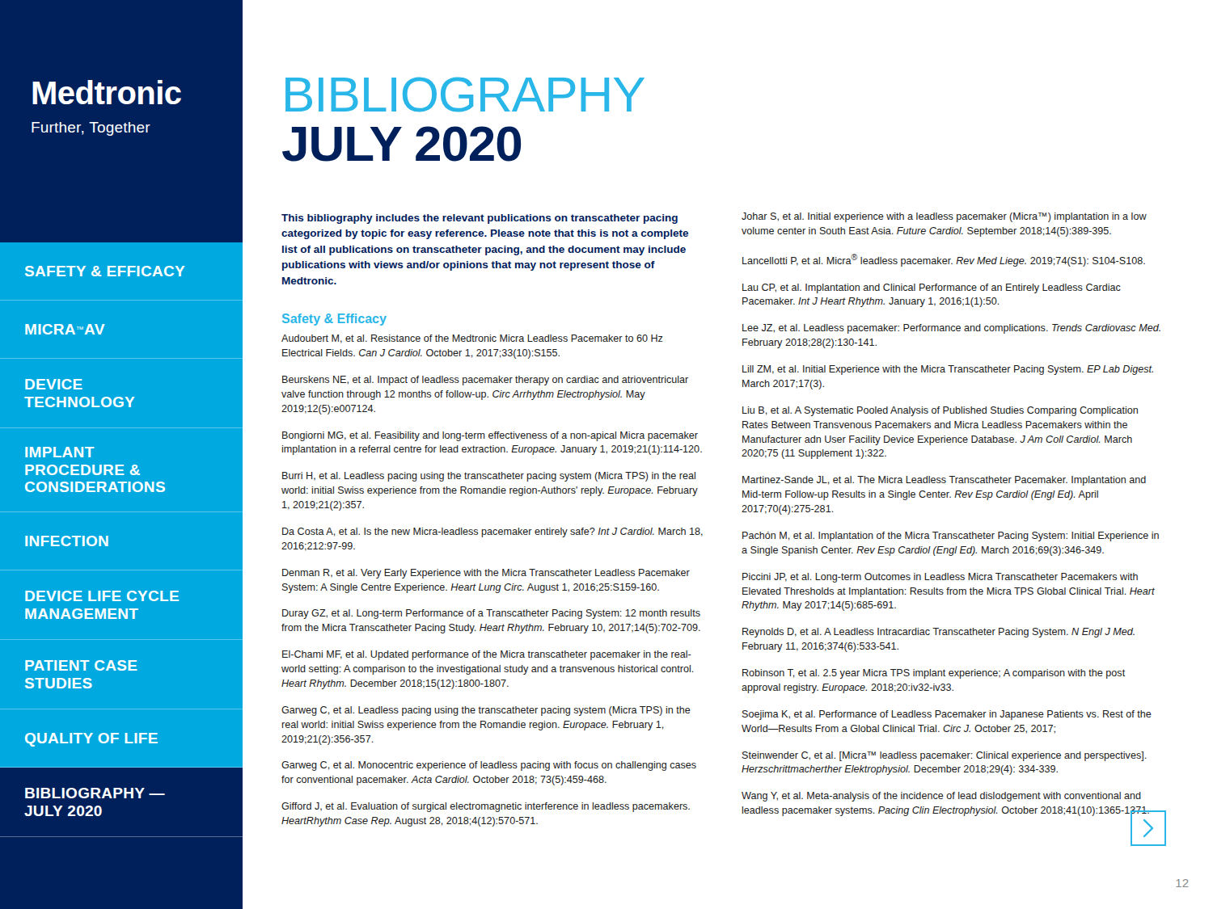Medtronic
Further, Together
SAFETY & EFFICACY MICRA™ AV DEVICE
TECHNOLOGY IMPLANT
PROCEDURE &
CONSIDERATIONS INFECTION DEVICE LIFE CYCLE
MANAGEMENT PATIENT CASE
STUDIES QUALITY OF LIFE BIBLIOGRAPHY —
JULY 2020
BIBLIOGRAPHY JULY 2020
This bibliography includes the relevant publications on transcatheter pacing categorized by topic for easy reference. Please note that this is not a complete list of all publications on transcatheter pacing, and the document may include publications with views and/or opinions that may not represent those of Medtronic.
Safety & Efficacy
Audoubert M, et al. Resistance of the Medtronic Micra Leadless Pacemaker to 60 Hz Electrical Fields. Can J Cardiol. October 1, 2017;33(10):S155.
Beurskens NE, et al. Impact of leadless pacemaker therapy on cardiac and atrioventricular valve function through 12 months of follow-up. Circ Arrhythm Electrophysiol. May 2019;12(5):e007124.
Bongiorni MG, et al. Feasibility and long-term effectiveness of a non-apical Micra pacemaker implantation in a referral centre for lead extraction. Europace. January 1, 2019;21(1):114-120.
Burri H, et al. Leadless pacing using the transcatheter pacing system (Micra TPS) in the real world: initial Swiss experience from the Romandie region-Authors' reply. Europace. February 1, 2019;21(2):357.
Da Costa A, et al. Is the new Micra-leadless pacemaker entirely safe? Int J Cardiol. March 18, 2016;212:97-99.
Denman R, et al. Very Early Experience with the Micra Transcatheter Leadless Pacemaker System: A Single Centre Experience. Heart Lung Circ. August 1, 2016;25:S159-160.
Duray GZ, et al. Long-term Performance of a Transcatheter Pacing System: 12 month results from the Micra Transcatheter Pacing Study. Heart Rhythm. February 10, 2017;14(5):702-709.
El-Chami MF, et al. Updated performance of the Micra transcatheter pacemaker in the real-world setting: A comparison to the investigational study and a transvenous historical control. Heart Rhythm. December 2018;15(12):1800-1807.
Garweg C, et al. Leadless pacing using the transcatheter pacing system (Micra TPS) in the real world: initial Swiss experience from the Romandie region. Europace. February 1, 2019;21(2):356-357.
Garweg C, et al. Monocentric experience of leadless pacing with focus on challenging cases for conventional pacemaker. Acta Cardiol. October 2018; 73(5):459-468.
Gifford J, et al. Evaluation of surgical electromagnetic interference in leadless pacemakers. HeartRhythm Case Rep. August 28, 2018;4(12):570-571.
Johar S, et al. Initial experience with a leadless pacemaker (Micra™) implantation in a low volume center in South East Asia. Future Cardiol. September 2018;14(5):389-395.
Lancellotti P, et al. Micra® leadless pacemaker. Rev Med Liege. 2019;74(S1): S104-S108.
Lau CP, et al. Implantation and Clinical Performance of an Entirely Leadless Cardiac Pacemaker. Int J Heart Rhythm. January 1, 2016;1(1):50.
Lee JZ, et al. Leadless pacemaker: Performance and complications. Trends Cardiovasc Med. February 2018;28(2):130-141.
Lill ZM, et al. Initial Experience with the Micra Transcatheter Pacing System. EP Lab Digest. March 2017;17(3).
Liu B, et al. A Systematic Pooled Analysis of Published Studies Comparing Complication Rates Between Transvenous Pacemakers and Micra Leadless Pacemakers within the Manufacturer adn User Facility Device Experience Database. J Am Coll Cardiol. March 2020;75 (11 Supplement 1):322.
Martinez-Sande JL, et al. The Micra Leadless Transcatheter Pacemaker. Implantation and Mid-term Follow-up Results in a Single Center. Rev Esp Cardiol (Engl Ed). April 2017;70(4):275-281.
Pachón M, et al. Implantation of the Micra Transcatheter Pacing System: Initial Experience in a Single Spanish Center. Rev Esp Cardiol (Engl Ed). March 2016;69(3):346-349.
Piccini JP, et al. Long-term Outcomes in Leadless Micra Transcatheter Pacemakers with Elevated Thresholds at Implantation: Results from the Micra TPS Global Clinical Trial. Heart Rhythm. May 2017;14(5):685-691.
Reynolds D, et al. A Leadless Intracardiac Transcatheter Pacing System. N Engl J Med. February 11, 2016;374(6):533-541.
Robinson T, et al. 2.5 year Micra TPS implant experience; A comparison with the post approval registry. Europace. 2018;20:iv32-iv33.
Soejima K, et al. Performance of Leadless Pacemaker in Japanese Patients vs. Rest of the World—Results From a Global Clinical Trial. Circ J. October 25, 2017;
Steinwender C, et al. [Micra™ leadless pacemaker: Clinical experience and perspectives]. Herzschrittmacherther Elektrophysiol. December 2018;29(4): 334-339.
Wang Y, et al. Meta-analysis of the incidence of lead dislodgement with conventional and leadless pacemaker systems. Pacing Clin Electrophysiol. October 2018;41(10):1365-1371.
12